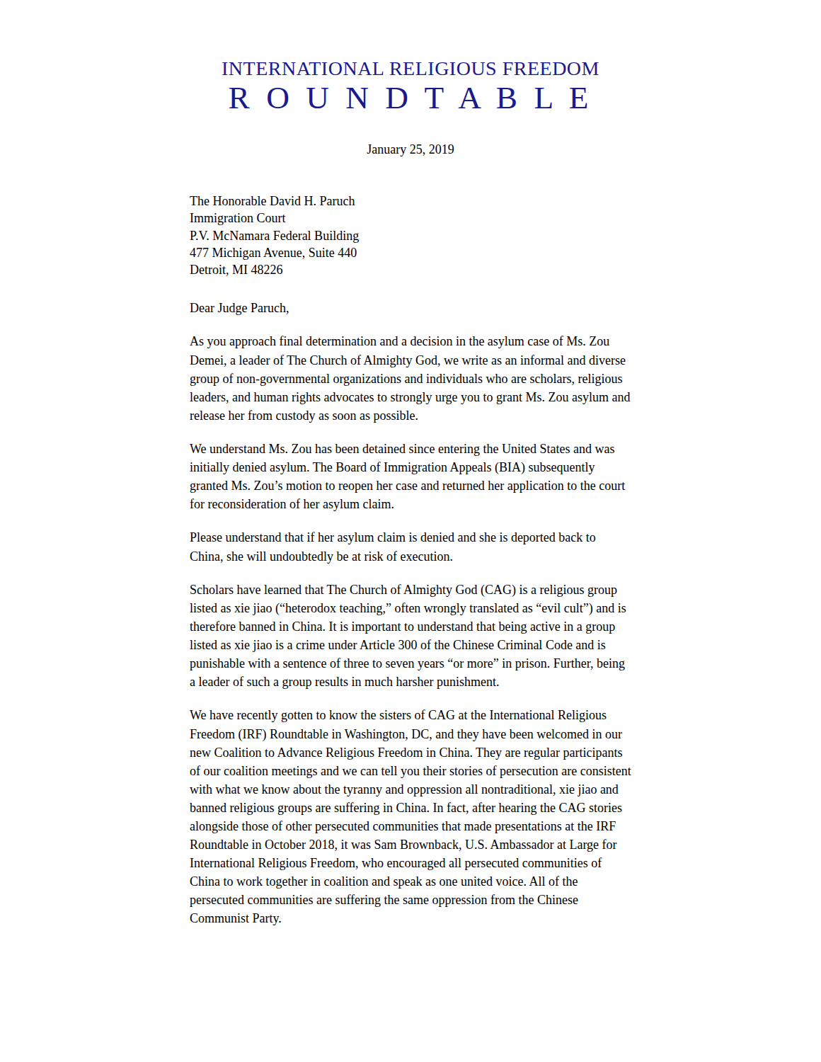INTERNATIONAL RELIGIOUS FREEDOM
R O U N D T A B L E
January 25, 2019
The Honorable David H. Paruch
Immigration Court
P.V. McNamara Federal Building
477 Michigan Avenue, Suite 440
Detroit, MI 48226
Dear Judge Paruch,
As you approach final determination and a decision in the asylum case of Ms. Zou Demei, a leader of The Church of Almighty God, we write as an informal and diverse group of non-governmental organizations and individuals who are scholars, religious leaders, and human rights advocates to strongly urge you to grant Ms. Zou asylum and release her from custody as soon as possible.
We understand Ms. Zou has been detained since entering the United States and was initially denied asylum. The Board of Immigration Appeals (BIA) subsequently granted Ms. Zou’s motion to reopen her case and returned her application to the court for reconsideration of her asylum claim.
Please understand that if her asylum claim is denied and she is deported back to China, she will undoubtedly be at risk of execution.
Scholars have learned that The Church of Almighty God (CAG) is a religious group listed as xie jiao (“heterodox teaching,” often wrongly translated as “evil cult”) and is therefore banned in China. It is important to understand that being active in a group listed as xie jiao is a crime under Article 300 of the Chinese Criminal Code and is punishable with a sentence of three to seven years “or more” in prison. Further, being a leader of such a group results in much harsher punishment.
We have recently gotten to know the sisters of CAG at the International Religious Freedom (IRF) Roundtable in Washington, DC, and they have been welcomed in our new Coalition to Advance Religious Freedom in China. They are regular participants of our coalition meetings and we can tell you their stories of persecution are consistent with what we know about the tyranny and oppression all nontraditional, xie jiao and banned religious groups are suffering in China. In fact, after hearing the CAG stories alongside those of other persecuted communities that made presentations at the IRF Roundtable in October 2018, it was Sam Brownback, U.S. Ambassador at Large for International Religious Freedom, who encouraged all persecuted communities of China to work together in coalition and speak as one united voice. All of the persecuted communities are suffering the same oppression from the Chinese Communist Party.